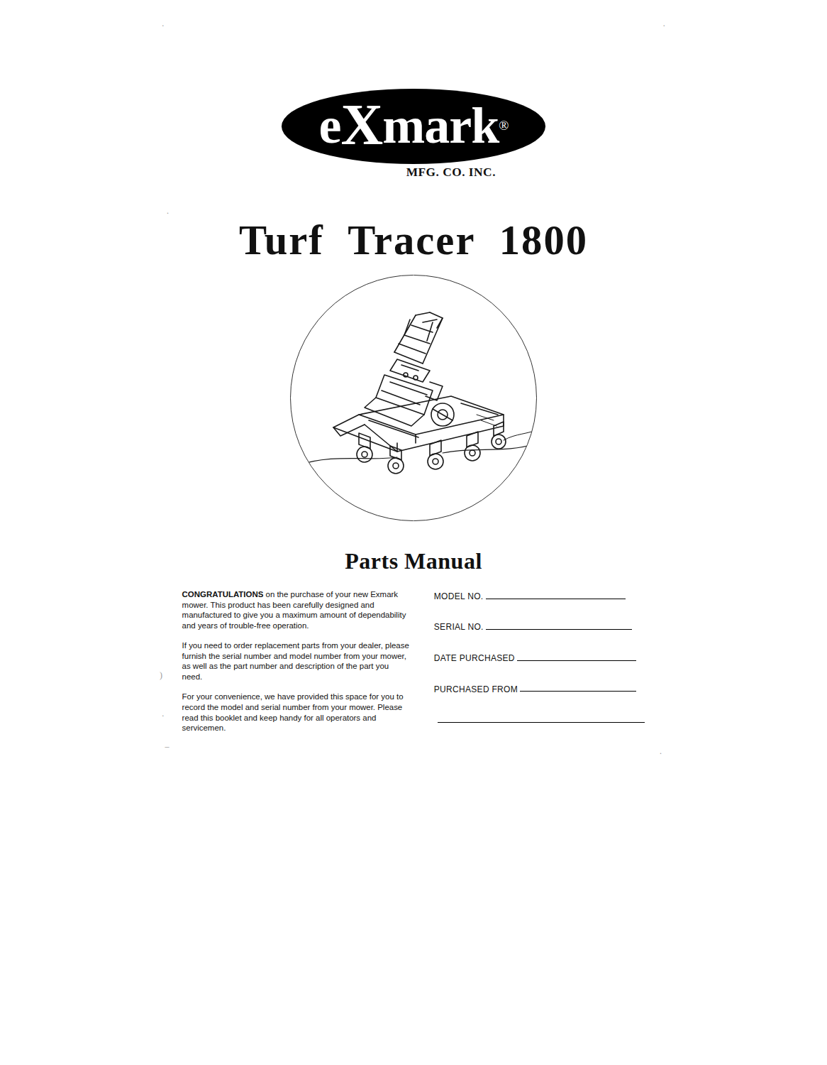· · · ) · _ ·
eXmark®
MFG. CO. INC.
Turf Tracer 1800
Parts Manual
CONGRATULATIONS on the purchase of your new Exmark mower. This product has been carefully designed and manufactured to give you a maximum amount of dependability and years of trouble-free operation.
If you need to order replacement parts from your dealer, please furnish the serial number and model number from your mower, as well as the part number and description of the part you need.
For your convenience, we have provided this space for you to record the model and serial number from your mower. Please read this booklet and keep handy for all operators and servicemen.
MODEL NO.
SERIAL NO.
DATE PURCHASED
PURCHASED FROM